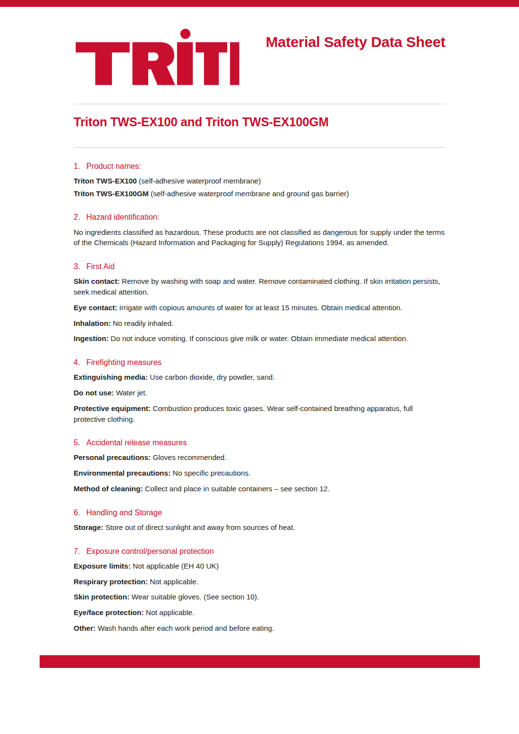Material Safety Data Sheet
Triton TWS-EX100 and Triton TWS-EX100GM
1. Product names:
Triton TWS-EX100 (self-adhesive waterproof membrane)
Triton TWS-EX100GM (self-adhesive waterproof membrane and ground gas barrier)
2. Hazard identification:
No ingredients classified as hazardous. These products are not classified as dangerous for supply under the terms of the Chemicals (Hazard Information and Packaging for Supply) Regulations 1994, as amended.
3. First Aid
Skin contact: Remove by washing with soap and water. Remove contaminated clothing. If skin irritation persists, seek medical attention.
Eye contact: Irrigate with copious amounts of water for at least 15 minutes. Obtain medical attention.
Inhalation: No readily inhaled.
Ingestion: Do not induce vomiting. If conscious give milk or water. Obtain immediate medical attention.
4. Firefighting measures
Extinguishing media: Use carbon dioxide, dry powder, sand.
Do not use: Water jet.
Protective equipment: Combustion produces toxic gases. Wear self-contained breathing apparatus, full protective clothing.
5. Accidental release measures
Personal precautions: Gloves recommended.
Environmental precautions: No specific precautions.
Method of cleaning: Collect and place in suitable containers – see section 12.
6. Handling and Storage
Storage: Store out of direct sunlight and away from sources of heat.
7. Exposure control/personal protection
Exposure limits: Not applicable (EH 40 UK)
Respirary protection: Not applicable.
Skin protection: Wear suitable gloves. (See section 10).
Eye/face protection: Not applicable.
Other: Wash hands after each work period and before eating.